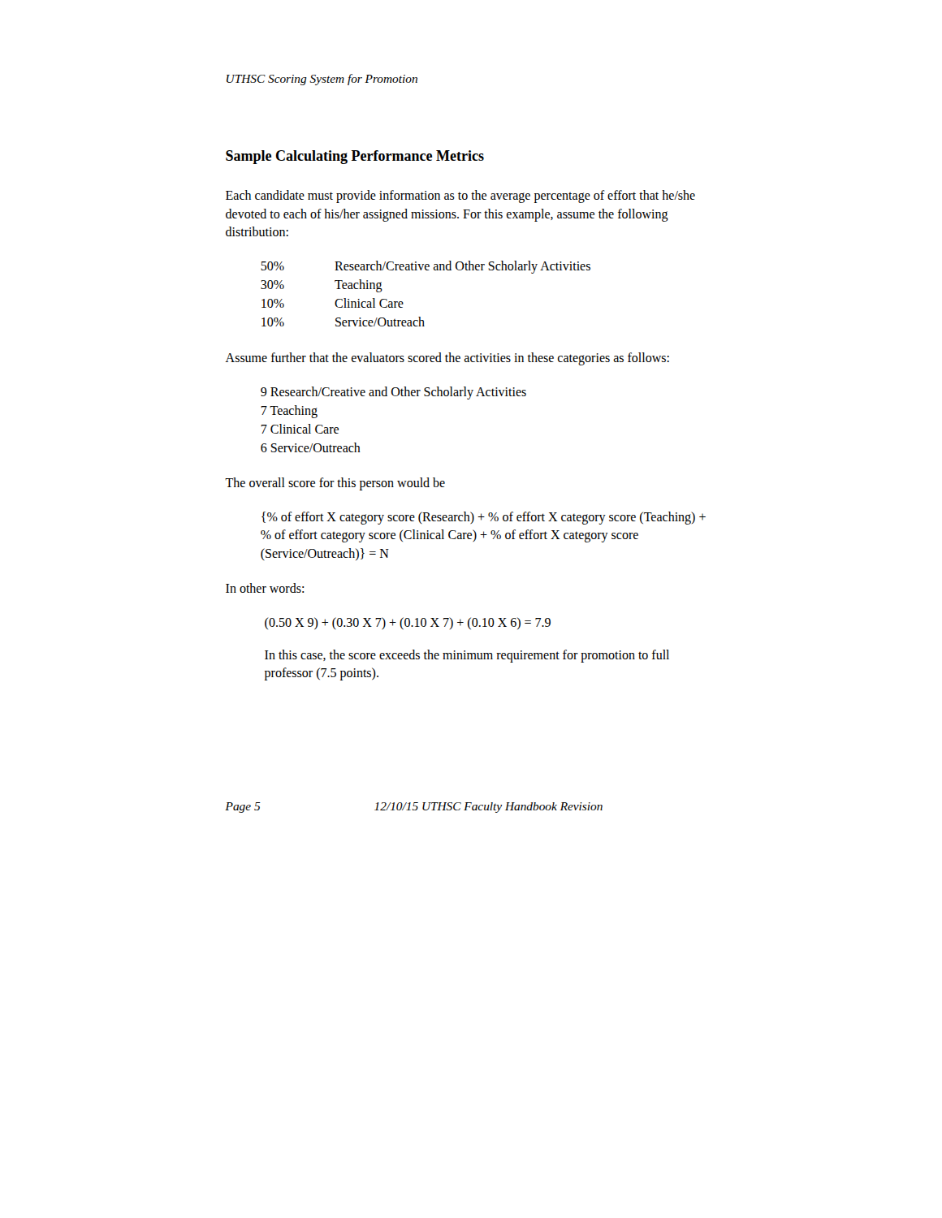UTHSC Scoring System for Promotion
Sample Calculating Performance Metrics
Each candidate must provide information as to the average percentage of effort that he/she devoted to each of his/her assigned missions. For this example, assume the following distribution:
| 50% | Research/Creative and Other Scholarly Activities |
| 30% | Teaching |
| 10% | Clinical Care |
| 10% | Service/Outreach |
Assume further that the evaluators scored the activities in these categories as follows:
9 Research/Creative and Other Scholarly Activities
7 Teaching
7 Clinical Care
6 Service/Outreach
The overall score for this person would be
{% of effort X category score (Research) + % of effort X category score (Teaching) + % of effort category score (Clinical Care) + % of effort X category score (Service/Outreach)} = N
In other words:
(0.50 X 9) + (0.30 X 7) + (0.10 X 7) + (0.10 X 6) = 7.9
In this case, the score exceeds the minimum requirement for promotion to full professor (7.5 points).
Page 5
12/10/15 UTHSC Faculty Handbook Revision